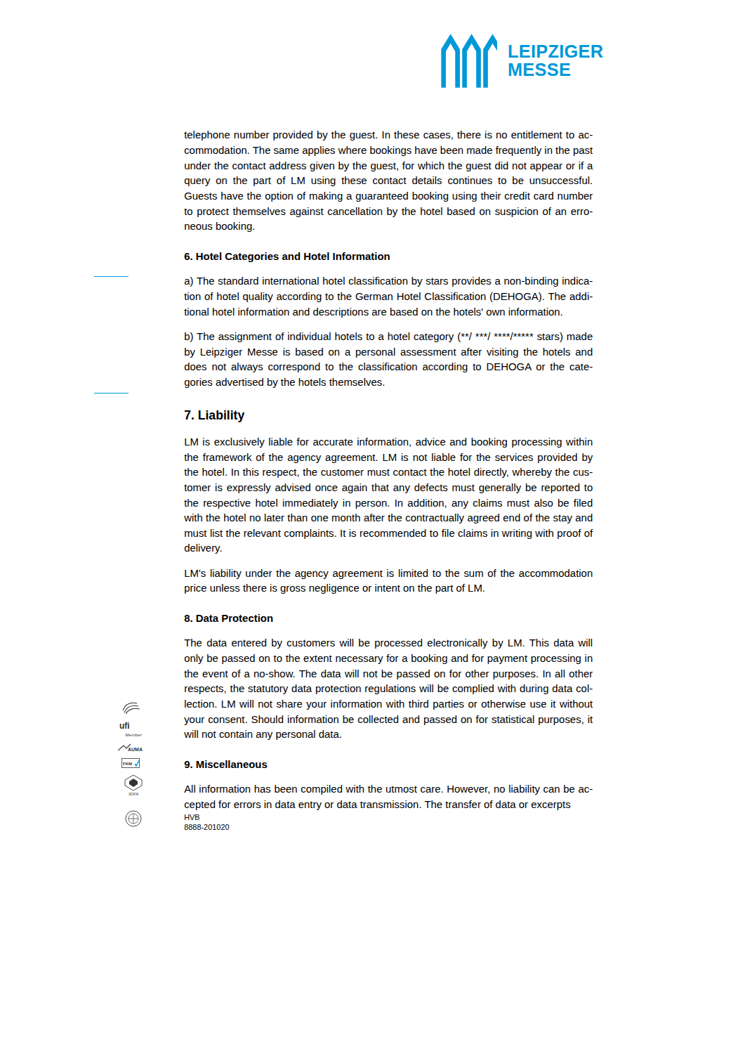Leipziger
Messe
telephone number provided by the guest. In these cases, there is no entitlement to accommodation. The same applies where bookings have been made frequently in the past under the contact address given by the guest, for which the guest did not appear or if a query on the part of LM using these contact details continues to be unsuccessful. Guests have the option of making a guaranteed booking using their credit card number to protect themselves against cancellation by the hotel based on suspicion of an erroneous booking.
6. Hotel Categories and Hotel Information
a) The standard international hotel classification by stars provides a non-binding indication of hotel quality according to the German Hotel Classification (DEHOGA). The additional hotel information and descriptions are based on the hotels' own information.
b) The assignment of individual hotels to a hotel category (**/ ***/ ****/***** stars) made by Leipziger Messe is based on a personal assessment after visiting the hotels and does not always correspond to the classification according to DEHOGA or the categories advertised by the hotels themselves.
7. Liability
LM is exclusively liable for accurate information, advice and booking processing within the framework of the agency agreement. LM is not liable for the services provided by the hotel. In this respect, the customer must contact the hotel directly, whereby the customer is expressly advised once again that any defects must generally be reported to the respective hotel immediately in person. In addition, any claims must also be filed with the hotel no later than one month after the contractually agreed end of the stay and must list the relevant complaints. It is recommended to file claims in writing with proof of delivery.
LM's liability under the agency agreement is limited to the sum of the accommodation price unless there is gross negligence or intent on the part of LM.
8. Data Protection
The data entered by customers will be processed electronically by LM. This data will only be passed on to the extent necessary for a booking and for payment processing in the event of a no-show. The data will not be passed on for other purposes. In all other respects, the statutory data protection regulations will be complied with during data collection. LM will not share your information with third parties or otherwise use it without your consent. Should information be collected and passed on for statistical purposes, it will not contain any personal data.
9. Miscellaneous
All information has been compiled with the utmost care. However, no liability can be accepted for errors in data entry or data transmission. The transfer of data or excerpts
ufi
Member
AUMA
FKM
IDFA
HVB
8888-201020